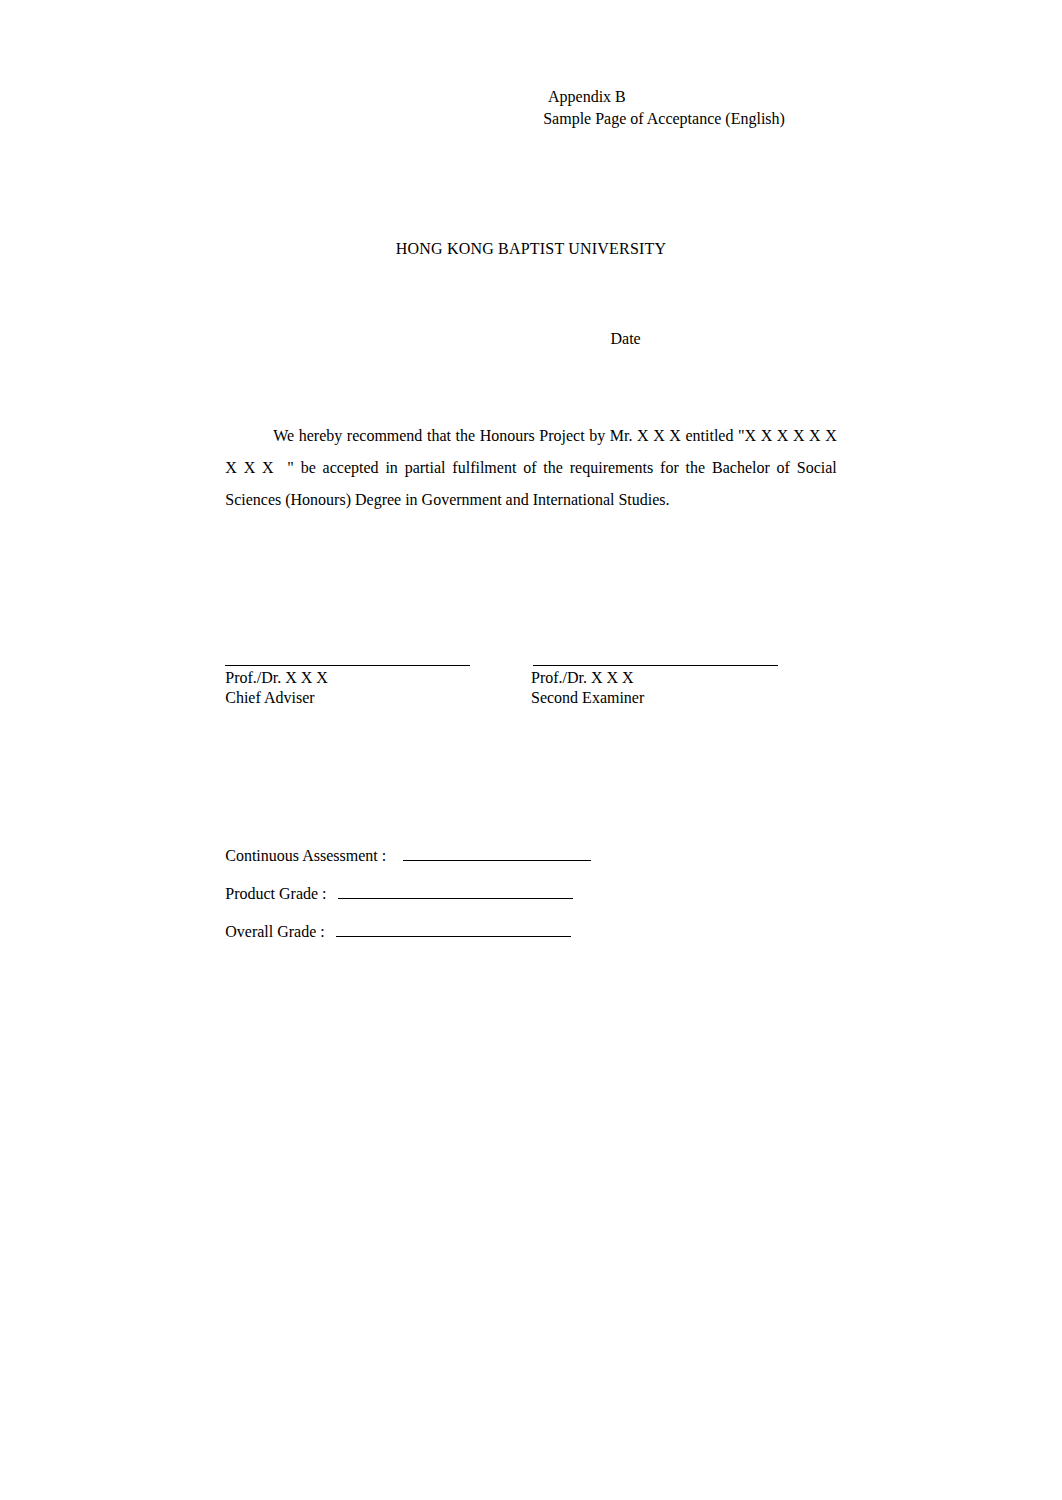Appendix B
Sample Page of Acceptance (English)
HONG KONG BAPTIST UNIVERSITY
Date
We hereby recommend that the Honours Project by Mr. X X X entitled "X X X X X X X X X " be accepted in partial fulfilment of the requirements for the Bachelor of Social Sciences (Honours) Degree in Government and International Studies.
| Prof./Dr. X X X Chief Adviser | Prof./Dr. X X X Second Examiner |
Continuous Assessment :
Product Grade :
Overall Grade :